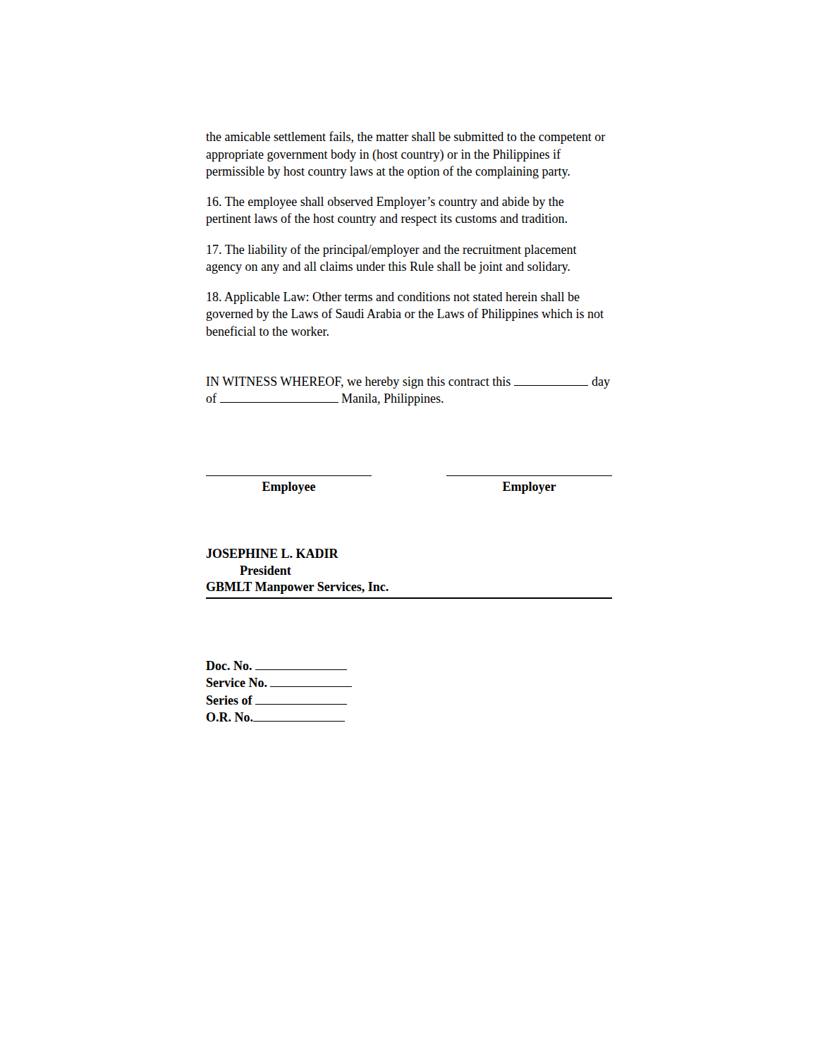the amicable settlement fails, the matter shall be submitted to the competent or appropriate government body in (host country) or in the Philippines if permissible by host country laws at the option of the complaining party.
16. The employee shall observed Employer’s country and abide by the pertinent laws of the host country and respect its customs and tradition.
17. The liability of the principal/employer and the recruitment placement agency on any and all claims under this Rule shall be joint and solidary.
18. Applicable Law: Other terms and conditions not stated herein shall be governed by the Laws of Saudi Arabia or the Laws of Philippines which is not beneficial to the worker.
IN WITNESS WHEREOF, we hereby sign this contract this day of Manila, Philippines.
| Employee | Employer |
JOSEPHINE L. KADIR
President
GBMLT Manpower Services, Inc.
Doc. No.
Service No.
Series of
O.R. No.